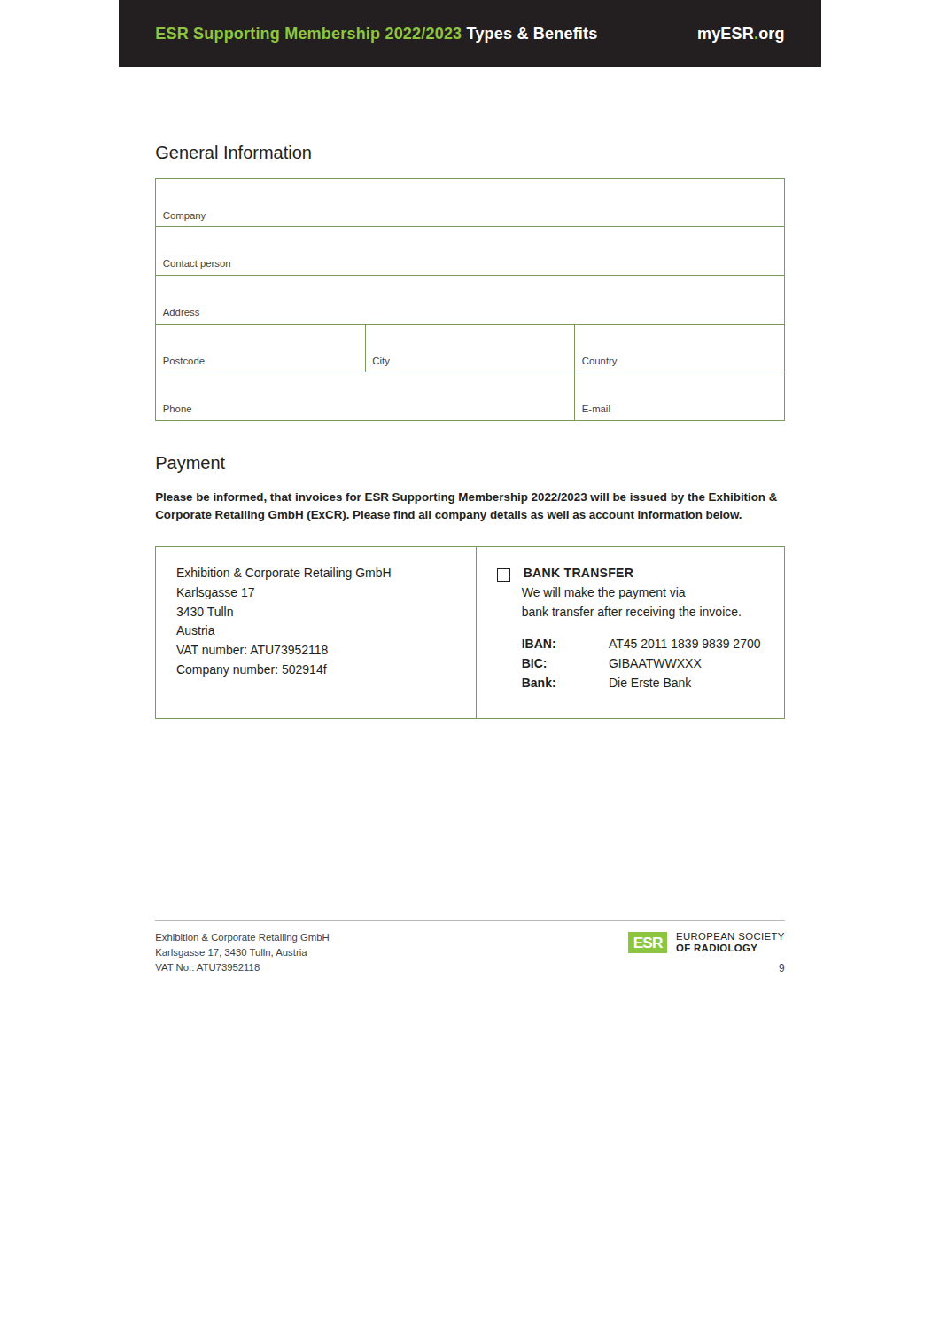ESR Supporting Membership 2022/2023 Types & Benefits
myESR. org
General Information
| Company |
| Contact person |
| Address |
| Postcode | City | Country |
| Phone | E-mail |
Payment
Please be informed, that invoices for ESR Supporting Membership 2022/2023 will be issued by the Exhibition & Corporate Retailing GmbH (ExCR). Please find all company details as well as account information below.
| Exhibition & Corporate Retailing GmbH Karlsgasse 17 3430 Tulln Austria VAT number: ATU73952118 Company number: 502914f | BANK TRANSFER We will make the payment via bank transfer after receiving the invoice. IBAN: AT45 2011 1839 9839 2700 BIC: GIBAATWWXXX Bank: Die Erste Bank |
Exhibition & Corporate Retailing GmbH
Karlsgasse 17, 3430 Tulln, Austria
VAT No.: ATU73952118
ESR
EUROPEAN SOCIETY
OF RADIOLOGY
9